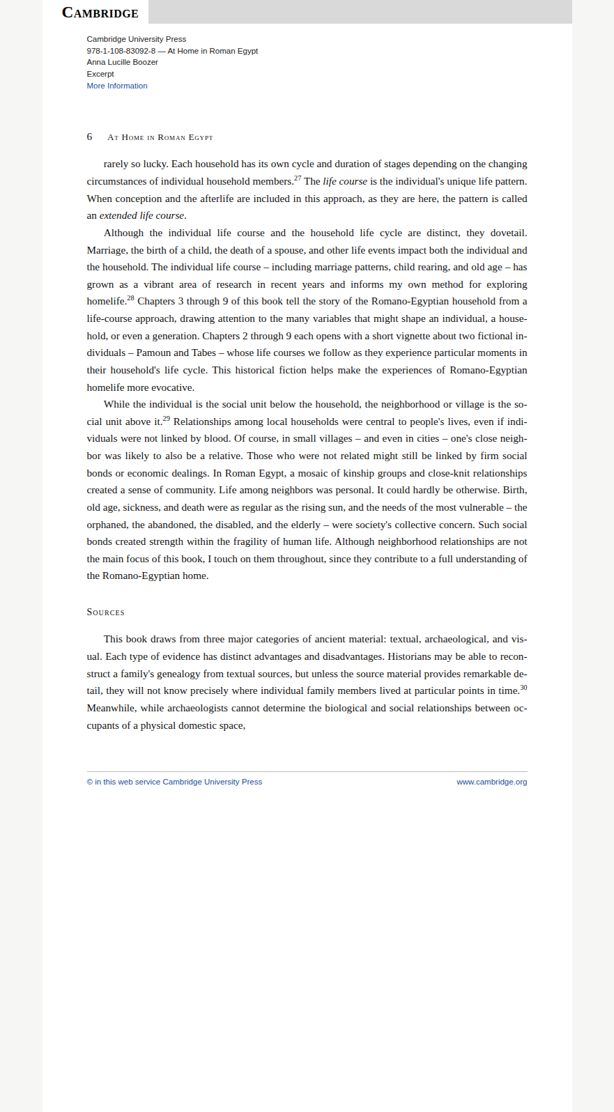Cambridge
Cambridge University Press
978-1-108-83092-8 — At Home in Roman Egypt
Anna Lucille Boozer
Excerpt
More Information
6 At Home in Roman Egypt
rarely so lucky. Each household has its own cycle and duration of stages depending on the changing circumstances of individual household members.27 The life course is the individual's unique life pattern. When conception and the afterlife are included in this approach, as they are here, the pattern is called an extended life course.
Although the individual life course and the household life cycle are distinct, they dovetail. Marriage, the birth of a child, the death of a spouse, and other life events impact both the individual and the household. The individual life course – including marriage patterns, child rearing, and old age – has grown as a vibrant area of research in recent years and informs my own method for exploring homelife.28 Chapters 3 through 9 of this book tell the story of the Romano-Egyptian household from a life-course approach, drawing attention to the many variables that might shape an individual, a household, or even a generation. Chapters 2 through 9 each opens with a short vignette about two fictional individuals – Pamoun and Tabes – whose life courses we follow as they experience particular moments in their household's life cycle. This historical fiction helps make the experiences of Romano-Egyptian homelife more evocative.
While the individual is the social unit below the household, the neighborhood or village is the social unit above it.29 Relationships among local households were central to people's lives, even if individuals were not linked by blood. Of course, in small villages – and even in cities – one's close neighbor was likely to also be a relative. Those who were not related might still be linked by firm social bonds or economic dealings. In Roman Egypt, a mosaic of kinship groups and close-knit relationships created a sense of community. Life among neighbors was personal. It could hardly be otherwise. Birth, old age, sickness, and death were as regular as the rising sun, and the needs of the most vulnerable – the orphaned, the abandoned, the disabled, and the elderly – were society's collective concern. Such social bonds created strength within the fragility of human life. Although neighborhood relationships are not the main focus of this book, I touch on them throughout, since they contribute to a full understanding of the Romano-Egyptian home.
Sources
This book draws from three major categories of ancient material: textual, archaeological, and visual. Each type of evidence has distinct advantages and disadvantages. Historians may be able to reconstruct a family's genealogy from textual sources, but unless the source material provides remarkable detail, they will not know precisely where individual family members lived at particular points in time.30 Meanwhile, while archaeologists cannot determine the biological and social relationships between occupants of a physical domestic space,
© in this web service Cambridge University Press www.cambridge.org